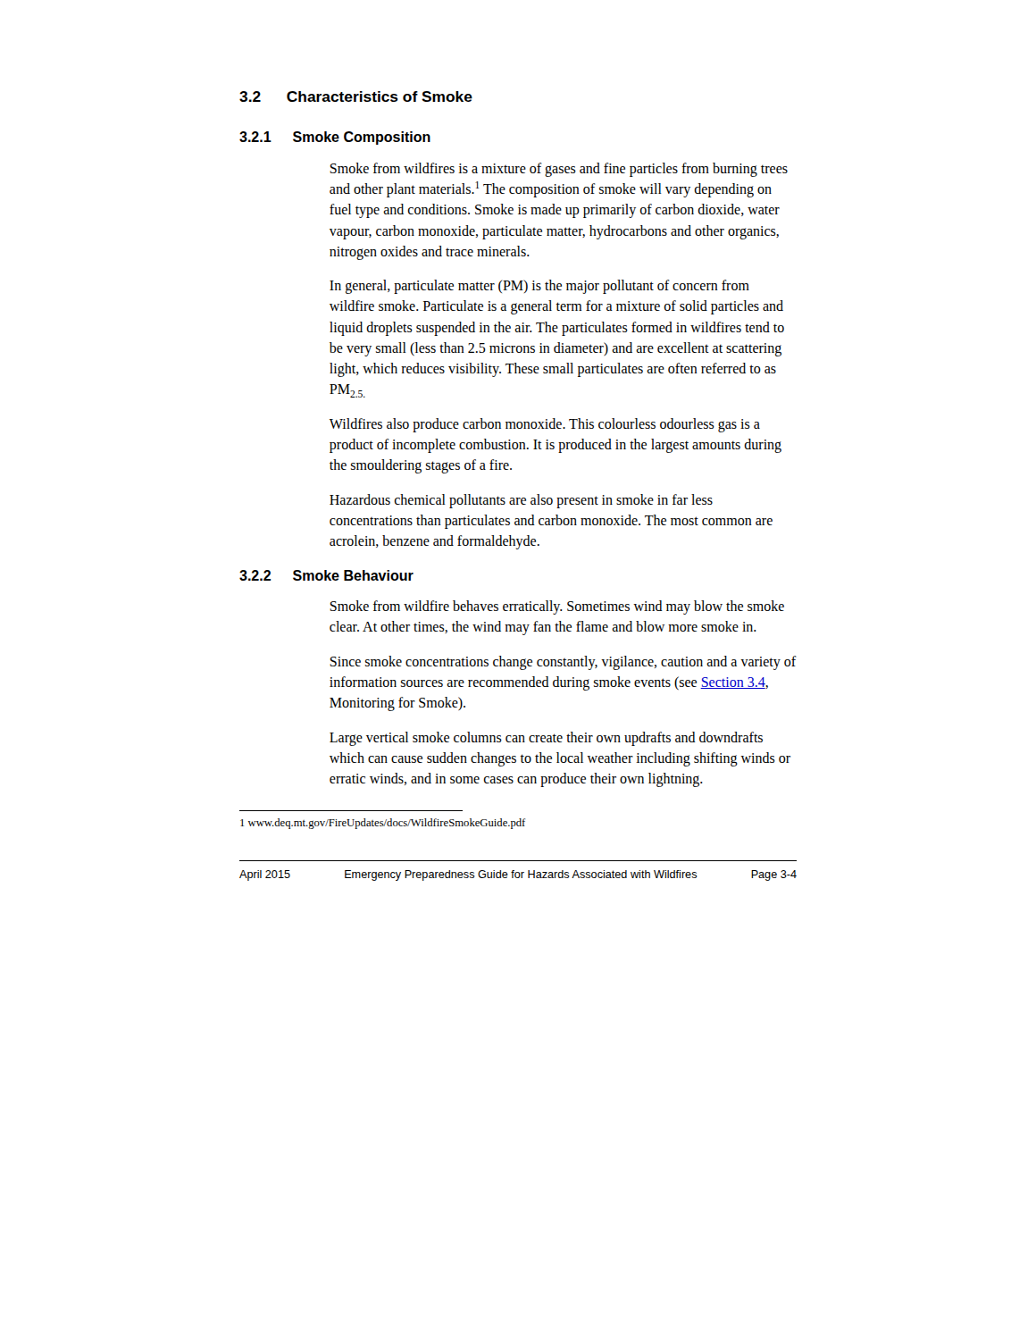3.2 Characteristics of Smoke
3.2.1 Smoke Composition
Smoke from wildfires is a mixture of gases and fine particles from burning trees and other plant materials.1 The composition of smoke will vary depending on fuel type and conditions. Smoke is made up primarily of carbon dioxide, water vapour, carbon monoxide, particulate matter, hydrocarbons and other organics, nitrogen oxides and trace minerals.
In general, particulate matter (PM) is the major pollutant of concern from wildfire smoke. Particulate is a general term for a mixture of solid particles and liquid droplets suspended in the air. The particulates formed in wildfires tend to be very small (less than 2.5 microns in diameter) and are excellent at scattering light, which reduces visibility. These small particulates are often referred to as PM2.5.
Wildfires also produce carbon monoxide. This colourless odourless gas is a product of incomplete combustion. It is produced in the largest amounts during the smouldering stages of a fire.
Hazardous chemical pollutants are also present in smoke in far less concentrations than particulates and carbon monoxide. The most common are acrolein, benzene and formaldehyde.
3.2.2 Smoke Behaviour
Smoke from wildfire behaves erratically. Sometimes wind may blow the smoke clear. At other times, the wind may fan the flame and blow more smoke in.
Since smoke concentrations change constantly, vigilance, caution and a variety of information sources are recommended during smoke events (see Section 3.4, Monitoring for Smoke).
Large vertical smoke columns can create their own updrafts and downdrafts which can cause sudden changes to the local weather including shifting winds or erratic winds, and in some cases can produce their own lightning.
1 www.deq.mt.gov/FireUpdates/docs/WildfireSmokeGuide.pdf
April 2015 Emergency Preparedness Guide for Hazards Associated with Wildfires Page 3-4